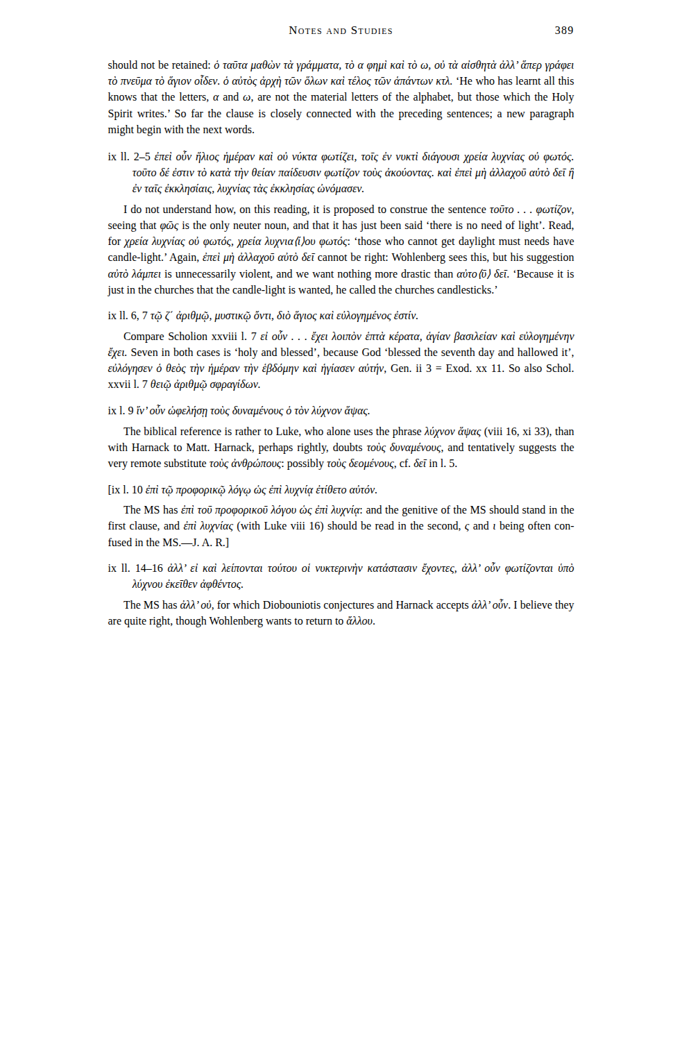Notes and Studies 389
should not be retained: ὁ ταῦτα μαθὼν τὰ γράμματα, τὸ α φημὶ καὶ τὸ ω, οὐ τὰ αἰσθητὰ ἀλλ’ ἅπερ γράφει τὸ πνεῦμα τὸ ἅγιον οἶδεν. ὁ αὐτὸς ἀρχὴ τῶν ὅλων καὶ τέλος τῶν ἁπάντων κτλ. ‘He who has learnt all this knows that the letters, α and ω, are not the material letters of the alphabet, but those which the Holy Spirit writes.’ So far the clause is closely connected with the preceding sentences; a new paragraph might begin with the next words.
ix ll. 2–5 ἐπεὶ οὖν ἥλιος ἡμέραν καὶ οὐ νύκτα φωτίζει, τοῖς ἐν νυκτὶ διάγουσι χρεία λυχνίας οὐ φωτός. τοῦτο δέ ἐστιν τὸ κατὰ τὴν θείαν παίδευσιν φωτίζον τοὺς ἀκούοντας. καὶ ἐπεὶ μὴ ἀλλαχοῦ αὐτὸ δεῖ ἢ ἐν ταῖς ἐκκλησίαις, λυχνίας τὰς ἐκκλησίας ὠνόμασεν.
I do not understand how, on this reading, it is proposed to construe the sentence τοῦτο . . . φωτίζον, seeing that φῶς is the only neuter noun, and that it has just been said ‘there is no need of light’. Read, for χρεία λυχνίας οὐ φωτός, χρεία λυχνια⟨ί⟩ου φωτός: ‘those who cannot get daylight must needs have candle-light.’ Again, ἐπεὶ μὴ ἀλλαχοῦ αὐτὸ δεῖ cannot be right: Wohlenberg sees this, but his suggestion αὐτὸ λάμπει is unnecessarily violent, and we want nothing more drastic than αὐτο⟨ῦ⟩ δεῖ. ‘Because it is just in the churches that the candle-light is wanted, he called the churches candlesticks.’
ix ll. 6, 7 τῷ ζ΄ ἀριθμῷ, μυστικῷ ὄντι, διὸ ἅγιος καὶ εὐλογημένος ἐστίν.
Compare Scholion xxviii l. 7 εἰ οὖν . . . ἔχει λοιπὸν ἑπτὰ κέρατα, ἁγίαν βασιλείαν καὶ εὐλογημένην ἔχει. Seven in both cases is ‘holy and blessed’, because God ‘blessed the seventh day and hallowed it’, εὐλόγησεν ὁ θεὸς τὴν ἡμέραν τὴν ἑβδόμην καὶ ἡγίασεν αὐτήν, Gen. ii 3 = Exod. xx 11. So also Schol. xxvii l. 7 θειῷ ἀριθμῷ σφραγίδων.
ix l. 9 ἵν’ οὖν ὠφελήσῃ τοὺς δυναμένους ὁ τὸν λύχνον ἅψας.
The biblical reference is rather to Luke, who alone uses the phrase λύχνον ἅψας (viii 16, xi 33), than with Harnack to Matt. Harnack, perhaps rightly, doubts τοὺς δυναμένους, and tentatively suggests the very remote substitute τοὺς ἀνθρώπους: possibly τοὺς δεομένους, cf. δεῖ in l. 5.
[ix l. 10 ἐπὶ τῷ προφορικῷ λόγῳ ὡς ἐπὶ λυχνίᾳ ἐτίθετο αὐτόν.
The MS has ἐπὶ τοῦ προφορικοῦ λόγου ὡς ἐπὶ λυχνίᾳ: and the genitive of the MS should stand in the first clause, and ἐπὶ λυχνίας (with Luke viii 16) should be read in the second, ς and ι being often confused in the MS.—J. A. R.]
ix ll. 14–16 ἀλλ’ εἰ καὶ λείπονται τούτου οἱ νυκτερινὴν κατάστασιν ἔχοντες, ἀλλ’ οὖν φωτίζονται ὑπὸ λύχνου ἐκεῖθεν ἀφθέντος.
The MS has ἀλλ’ οὐ, for which Diobouniotis conjectures and Harnack accepts ἀλλ’ οὖν. I believe they are quite right, though Wohlenberg wants to return to ἄλλου.